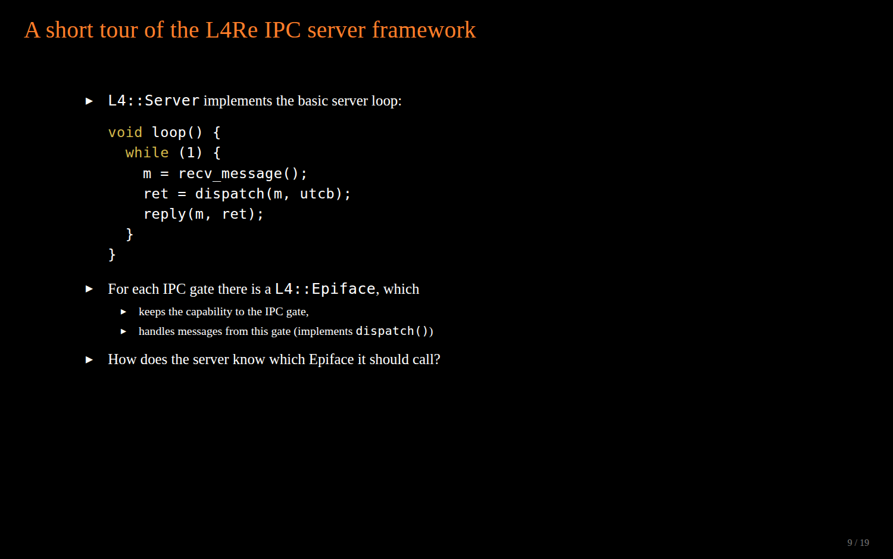A short tour of the L4Re IPC server framework
L4::Server implements the basic server loop:
void loop() {
  while (1) {
    m = recv_message();
    ret = dispatch(m, utcb);
    reply(m, ret);
  }
}
For each IPC gate there is a L4::Epiface, which
keeps the capability to the IPC gate,
handles messages from this gate (implements dispatch())
How does the server know which Epiface it should call?
9 / 19